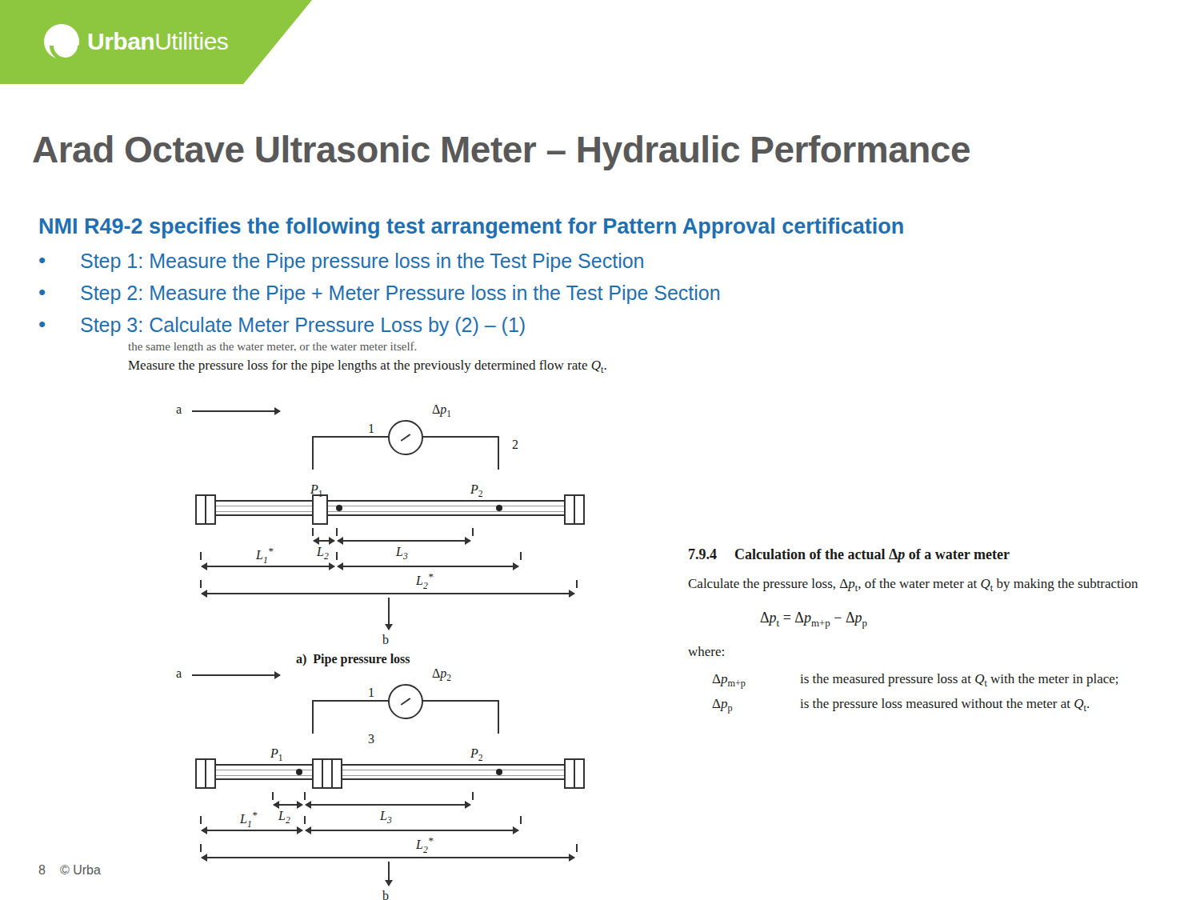UrbanUtilities
Arad Octave Ultrasonic Meter – Hydraulic Performance
NMI R49-2 specifies the following test arrangement for Pattern Approval certification
Step 1: Measure the Pipe pressure loss in the Test Pipe Section
Step 2: Measure the Pipe + Meter Pressure loss in the Test Pipe Section
Step 3: Calculate Meter Pressure Loss by (2) – (1)
the same length as the water meter, or the water meter itself.
Measure the pressure loss for the pipe lengths at the previously determined flow rate Qt.
a
1
Δp1
2
P1
P2
L2
L3
L1*
L2*
b
a) Pipe pressure loss
a
1
Δp2
3
P1
P2
L2
L3
L1*
L2*
b
7.9.4 Calculation of the actual Δp of a water meter
Calculate the pressure loss, Δpt, of the water meter at Qt by making the subtraction
Δpt = Δpm+p − Δpp
where:
| Δ p m+p | is the measured pressure loss at Q t with the meter in place; |
| Δ p p | is the pressure loss measured without the meter at Q t . |
8© Urba